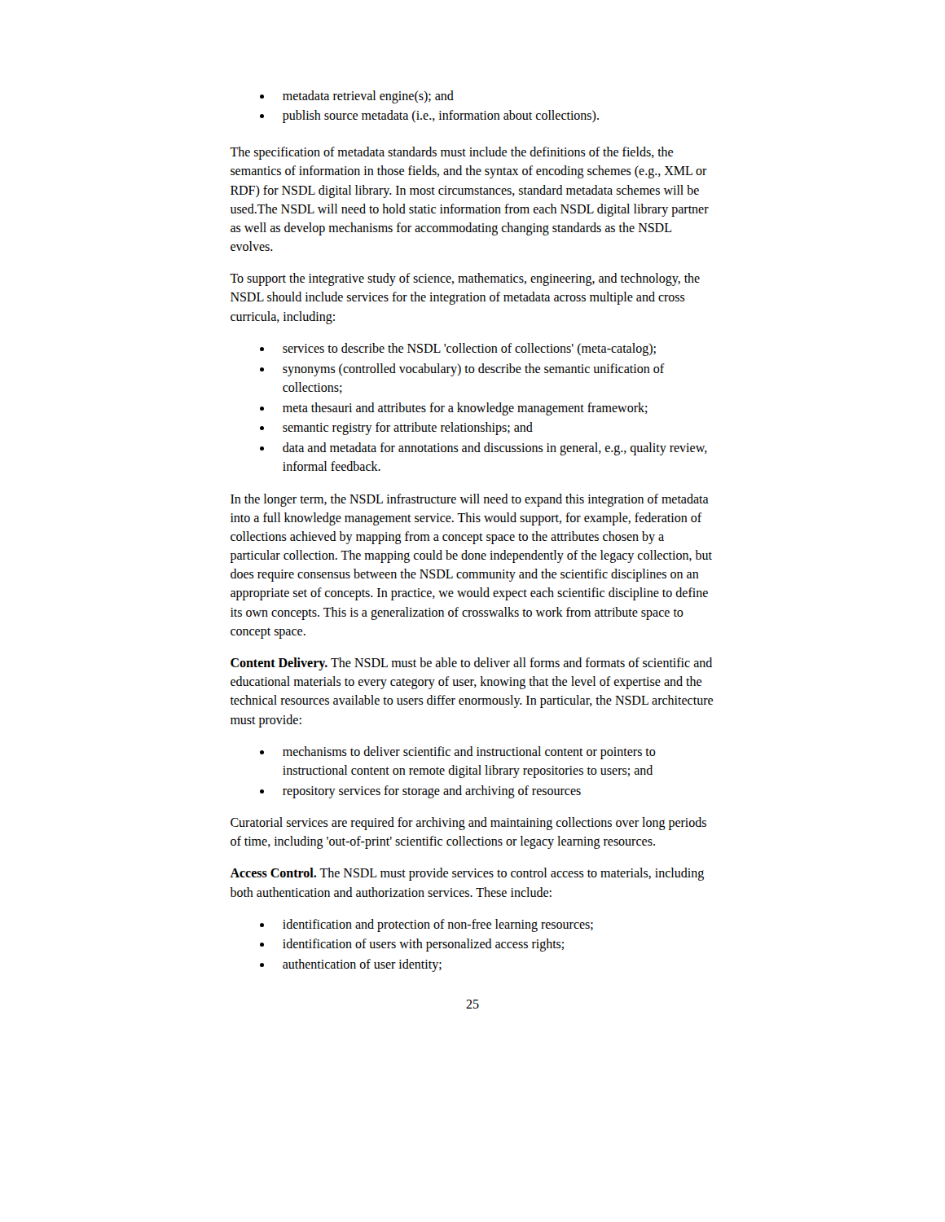metadata retrieval engine(s); and
publish source metadata (i.e., information about collections).
The specification of metadata standards must include the definitions of the fields, the semantics of information in those fields, and the syntax of encoding schemes (e.g., XML or RDF) for NSDL digital library. In most circumstances, standard metadata schemes will be used.The NSDL will need to hold static information from each NSDL digital library partner as well as develop mechanisms for accommodating changing standards as the NSDL evolves.
To support the integrative study of science, mathematics, engineering, and technology, the NSDL should include services for the integration of metadata across multiple and cross curricula, including:
services to describe the NSDL 'collection of collections' (meta-catalog);
synonyms (controlled vocabulary) to describe the semantic unification of collections;
meta thesauri and attributes for a knowledge management framework;
semantic registry for attribute relationships; and
data and metadata for annotations and discussions in general, e.g., quality review, informal feedback.
In the longer term, the NSDL infrastructure will need to expand this integration of metadata into a full knowledge management service. This would support, for example, federation of collections achieved by mapping from a concept space to the attributes chosen by a particular collection. The mapping could be done independently of the legacy collection, but does require consensus between the NSDL community and the scientific disciplines on an appropriate set of concepts. In practice, we would expect each scientific discipline to define its own concepts. This is a generalization of crosswalks to work from attribute space to concept space.
Content Delivery. The NSDL must be able to deliver all forms and formats of scientific and educational materials to every category of user, knowing that the level of expertise and the technical resources available to users differ enormously. In particular, the NSDL architecture must provide:
mechanisms to deliver scientific and instructional content or pointers to instructional content on remote digital library repositories to users; and
repository services for storage and archiving of resources
Curatorial services are required for archiving and maintaining collections over long periods of time, including 'out-of-print' scientific collections or legacy learning resources.
Access Control. The NSDL must provide services to control access to materials, including both authentication and authorization services. These include:
identification and protection of non-free learning resources;
identification of users with personalized access rights;
authentication of user identity;
25